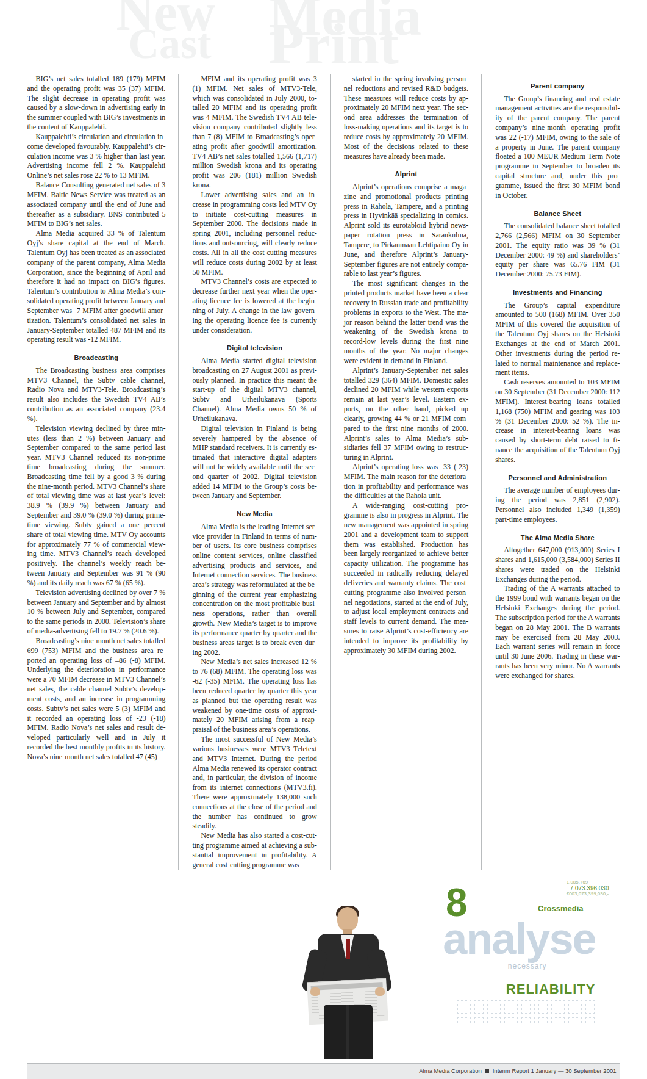New Media Cast Print
BIG’s net sales totalled 189 (179) MFIM and the operating profit was 35 (37) MFIM. The slight decrease in operating profit was caused by a slow-down in advertising early in the summer coupled with BIG’s investments in the content of Kauppalehti.
Kauppalehti’s circulation and circulation income developed favourably. Kauppalehti’s circulation income was 3 % higher than last year. Advertising income fell 2 %. Kauppalehti Online’s net sales rose 22 % to 13 MFIM.
Balance Consulting generated net sales of 3 MFIM. Baltic News Service was treated as an associated company until the end of June and thereafter as a subsidiary. BNS contributed 5 MFIM to BIG’s net sales.
Alma Media acquired 33 % of Talentum Oyj’s share capital at the end of March. Talentum Oyj has been treated as an associated company of the parent company, Alma Media Corporation, since the beginning of April and therefore it had no impact on BIG’s figures. Talentum’s contribution to Alma Media’s consolidated operating profit between January and September was -7 MFIM after goodwill amortization. Talentum’s consolidated net sales in January-September totalled 487 MFIM and its operating result was -12 MFIM.
Broadcasting
The Broadcasting business area comprises MTV3 Channel, the Subtv cable channel, Radio Nova and MTV3-Tele. Broadcasting’s result also includes the Swedish TV4 AB’s contribution as an associated company (23.4 %).
Television viewing declined by three minutes (less than 2 %) between January and September compared to the same period last year. MTV3 Channel reduced its non-prime time broadcasting during the summer. Broadcasting time fell by a good 3 % during the nine-month period. MTV3 Channel’s share of total viewing time was at last year’s level: 38.9 % (39.9 %) between January and September and 39.0 % (39.0 %) during prime-time viewing. Subtv gained a one percent share of total viewing time. MTV Oy accounts for approximately 77 % of commercial viewing time. MTV3 Channel’s reach developed positively. The channel’s weekly reach between January and September was 91 % (90 %) and its daily reach was 67 % (65 %).
Television advertising declined by over 7 % between January and September and by almost 10 % between July and September, compared to the same periods in 2000. Television’s share of media-advertising fell to 19.7 % (20.6 %).
Broadcasting’s nine-month net sales totalled 699 (753) MFIM and the business area reported an operating loss of –86 (-8) MFIM. Underlying the deterioration in performance were a 70 MFIM decrease in MTV3 Channel’s net sales, the cable channel Subtv’s development costs, and an increase in programming costs. Subtv’s net sales were 5 (3) MFIM and it recorded an operating loss of -23 (-18) MFIM. Radio Nova’s net sales and result developed particularly well and in July it recorded the best monthly profits in its history. Nova’s nine-month net sales totalled 47 (45)
MFIM and its operating profit was 3 (1) MFIM. Net sales of MTV3-Tele, which was consolidated in July 2000, totalled 20 MFIM and its operating profit was 4 MFIM. The Swedish TV4 AB television company contributed slightly less than 7 (8) MFIM to Broadcasting’s operating profit after goodwill amortization. TV4 AB’s net sales totalled 1,566 (1,717) million Swedish krona and its operating profit was 206 (181) million Swedish krona.
Lower advertising sales and an increase in programming costs led MTV Oy to initiate cost-cutting measures in September 2000. The decisions made in spring 2001, including personnel reductions and outsourcing, will clearly reduce costs. All in all the cost-cutting measures will reduce costs during 2002 by at least 50 MFIM.
MTV3 Channel’s costs are expected to decrease further next year when the operating licence fee is lowered at the beginning of July. A change in the law governing the operating licence fee is currently under consideration.
Digital television
Alma Media started digital television broadcasting on 27 August 2001 as previously planned. In practice this meant the start-up of the digital MTV3 channel, Subtv and Urheilukanava (Sports Channel). Alma Media owns 50 % of Urheilukanava.
Digital television in Finland is being severely hampered by the absence of MHP standard receivers. It is currently estimated that interactive digital adapters will not be widely available until the second quarter of 2002. Digital television added 14 MFIM to the Group’s costs between January and September.
New Media
Alma Media is the leading Internet service provider in Finland in terms of number of users. Its core business comprises online content services, online classified advertising products and services, and Internet connection services. The business area’s strategy was reformulated at the beginning of the current year emphasizing concentration on the most profitable business operations, rather than overall growth. New Media’s target is to improve its performance quarter by quarter and the business areas target is to break even during 2002.
New Media’s net sales increased 12 % to 76 (68) MFIM. The operating loss was -62 (-35) MFIM. The operating loss has been reduced quarter by quarter this year as planned but the operating result was weakened by one-time costs of approximately 20 MFIM arising from a reappraisal of the business area’s operations.
The most successful of New Media’s various businesses were MTV3 Teletext and MTV3 Internet. During the period Alma Media renewed its operator contract and, in particular, the division of income from its internet connections (MTV3.fi). There were approximately 138,000 such connections at the close of the period and the number has continued to grow steadily.
New Media has also started a cost-cutting programme aimed at achieving a substantial improvement in profitability. A general cost-cutting programme was
started in the spring involving personnel reductions and revised R&D budgets. These measures will reduce costs by approximately 20 MFIM next year. The second area addresses the termination of loss-making operations and its target is to reduce costs by approximately 20 MFIM. Most of the decisions related to these measures have already been made.
Alprint
Alprint’s operations comprise a magazine and promotional products printing press in Rahola, Tampere, and a printing press in Hyvinkää specializing in comics. Alprint sold its eurotabloid hybrid newspaper rotation press in Sarankulma, Tampere, to Pirkanmaan Lehtipaino Oy in June, and therefore Alprint’s January-September figures are not entirely comparable to last year’s figures.
The most significant changes in the printed products market have been a clear recovery in Russian trade and profitability problems in exports to the West. The major reason behind the latter trend was the weakening of the Swedish krona to record-low levels during the first nine months of the year. No major changes were evident in demand in Finland.
Alprint’s January-September net sales totalled 329 (364) MFIM. Domestic sales declined 20 MFIM while western exports remain at last year’s level. Eastern exports, on the other hand, picked up clearly, growing 44 % or 21 MFIM compared to the first nine months of 2000. Alprint’s sales to Alma Media’s subsidiaries fell 37 MFIM owing to restructuring in Alprint.
Alprint’s operating loss was -33 (-23) MFIM. The main reason for the deterioration in profitability and performance was the difficulties at the Rahola unit.
A wide-ranging cost-cutting programme is also in progress in Alprint. The new management was appointed in spring 2001 and a development team to support them was established. Production has been largely reorganized to achieve better capacity utilization. The programme has succeeded in radically reducing delayed deliveries and warranty claims. The cost-cutting programme also involved personnel negotiations, started at the end of July, to adjust local employment contracts and staff levels to current demand. The measures to raise Alprint’s cost-efficiency are intended to improve its profitability by approximately 30 MFIM during 2002.
Parent company
The Group’s financing and real estate management activities are the responsibility of the parent company. The parent company’s nine-month operating profit was 22 (-17) MFIM, owing to the sale of a property in June. The parent company floated a 100 MEUR Medium Term Note programme in September to broaden its capital structure and, under this programme, issued the first 30 MFIM bond in October.
Balance Sheet
The consolidated balance sheet totalled 2,766 (2,566) MFIM on 30 September 2001. The equity ratio was 39 % (31 December 2000: 49 %) and shareholders’ equity per share was 65.76 FIM (31 December 2000: 75.73 FIM).
Investments and Financing
The Group’s capital expenditure amounted to 500 (168) MFIM. Over 350 MFIM of this covered the acquisition of the Talentum Oyj shares on the Helsinki Exchanges at the end of March 2001. Other investments during the period related to normal maintenance and replacement items.
Cash reserves amounted to 103 MFIM on 30 September (31 December 2000: 112 MFIM). Interest-bearing loans totalled 1,168 (750) MFIM and gearing was 103 % (31 December 2000: 52 %). The increase in interest-bearing loans was caused by short-term debt raised to finance the acquisition of the Talentum Oyj shares.
Personnel and Administration
The average number of employees during the period was 2,851 (2,902). Personnel also included 1,349 (1,359) part-time employees.
The Alma Media Share
Altogether 647,000 (913,000) Series I shares and 1,615,000 (3,584,000) Series II shares were traded on the Helsinki Exchanges during the period.
Trading of the A warrants attached to the 1999 bond with warrants began on the Helsinki Exchanges during the period. The subscription period for the A warrants began on 28 May 2001. The B warrants may be exercised from 28 May 2003. Each warrant series will remain in force until 30 June 2006. Trading in these warrants has been very minor. No A warrants were exchanged for shares.
8
1,085,769
=7.073.396.030
€003,073,399,030,-
Crossmedia
analyse
necessary
RELIABILITY
Alma Media Corporation Interim Report 1 January — 30 September 2001